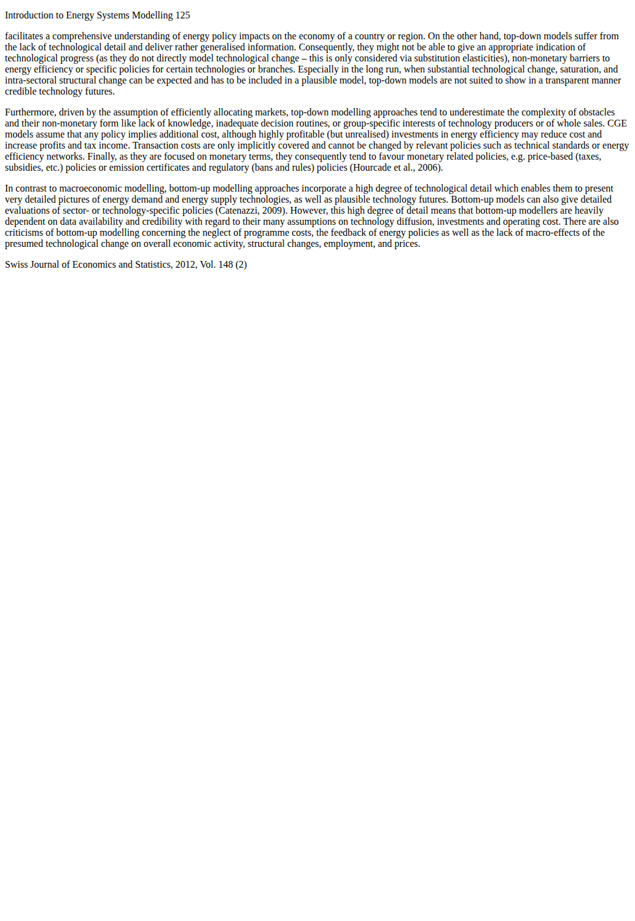Introduction to Energy Systems Modelling 125
facilitates a comprehensive understanding of energy policy impacts on the economy of a country or region. On the other hand, top-down models suffer from the lack of technological detail and deliver rather generalised information. Consequently, they might not be able to give an appropriate indication of technological progress (as they do not directly model technological change – this is only considered via substitution elasticities), non-monetary barriers to energy efficiency or specific policies for certain technologies or branches. Especially in the long run, when substantial technological change, saturation, and intra-sectoral structural change can be expected and has to be included in a plausible model, top-down models are not suited to show in a transparent manner credible technology futures.
Furthermore, driven by the assumption of efficiently allocating markets, top-down modelling approaches tend to underestimate the complexity of obstacles and their non-monetary form like lack of knowledge, inadequate decision routines, or group-specific interests of technology producers or of whole sales. CGE models assume that any policy implies additional cost, although highly profitable (but unrealised) investments in energy efficiency may reduce cost and increase profits and tax income. Transaction costs are only implicitly covered and cannot be changed by relevant policies such as technical standards or energy efficiency networks. Finally, as they are focused on monetary terms, they consequently tend to favour monetary related policies, e.g. price-based (taxes, subsidies, etc.) policies or emission certificates and regulatory (bans and rules) policies (Hourcade et al., 2006).
In contrast to macroeconomic modelling, bottom-up modelling approaches incorporate a high degree of technological detail which enables them to present very detailed pictures of energy demand and energy supply technologies, as well as plausible technology futures. Bottom-up models can also give detailed evaluations of sector- or technology-specific policies (Catenazzi, 2009). However, this high degree of detail means that bottom-up modellers are heavily dependent on data availability and credibility with regard to their many assumptions on technology diffusion, investments and operating cost. There are also criticisms of bottom-up modelling concerning the neglect of programme costs, the feedback of energy policies as well as the lack of macro-effects of the presumed technological change on overall economic activity, structural changes, employment, and prices.
Swiss Journal of Economics and Statistics, 2012, Vol. 148 (2)